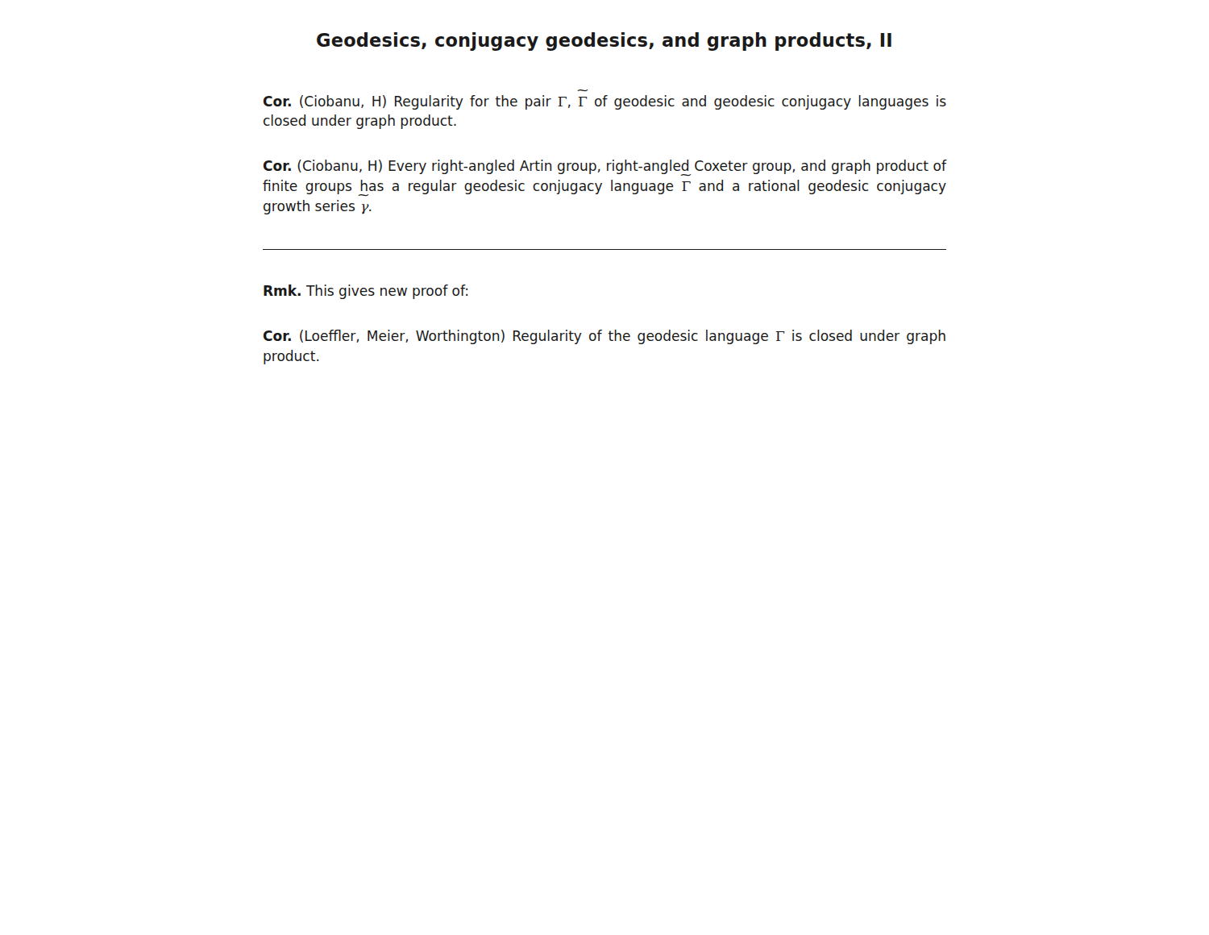Geodesics, conjugacy geodesics, and graph products, II
Cor. (Ciobanu, H) Regularity for the pair Γ, ~Γ of geodesic and geodesic conjugacy languages is closed under graph product.
Cor. (Ciobanu, H) Every right-angled Artin group, right-angled Coxeter group, and graph product of finite groups has a regular geodesic conjugacy language ~Γ and a rational geodesic conjugacy growth series ~γ.
Rmk. This gives new proof of:
Cor. (Loeffler, Meier, Worthington) Regularity of the geodesic language Γ is closed under graph product.